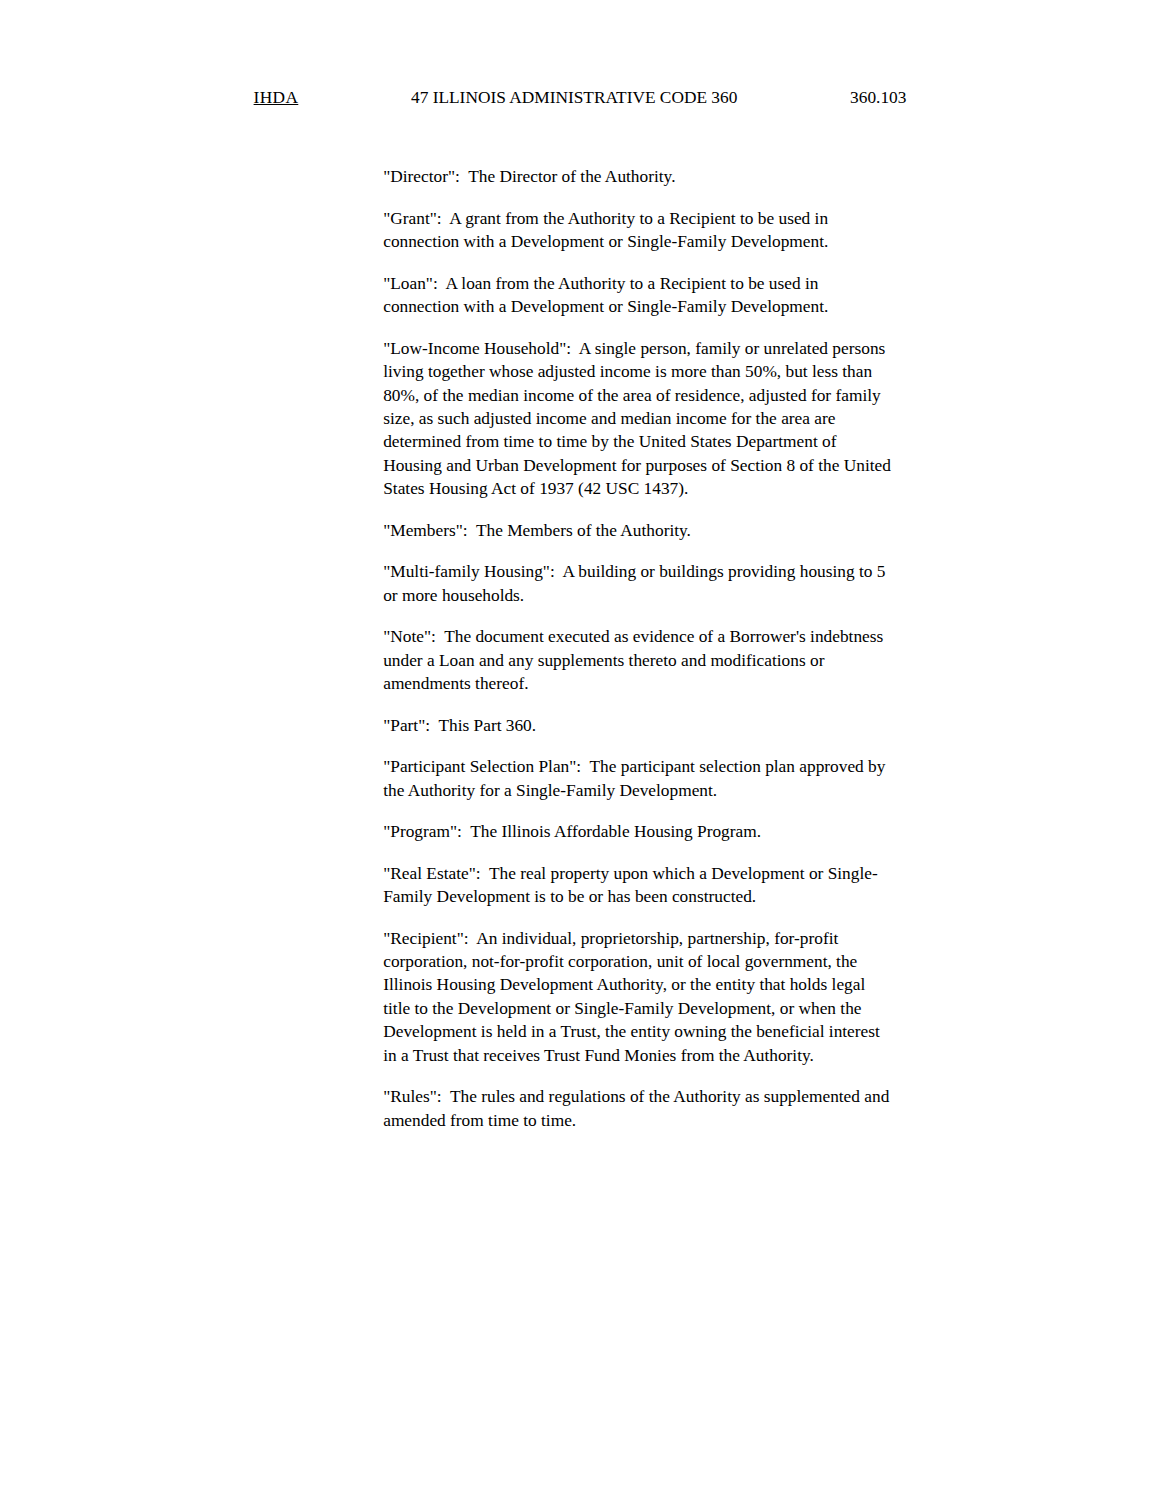IHDA 47 ILLINOIS ADMINISTRATIVE CODE 360 360.103
"Director": The Director of the Authority.
"Grant": A grant from the Authority to a Recipient to be used in connection with a Development or Single-Family Development.
"Loan": A loan from the Authority to a Recipient to be used in connection with a Development or Single-Family Development.
"Low-Income Household": A single person, family or unrelated persons living together whose adjusted income is more than 50%, but less than 80%, of the median income of the area of residence, adjusted for family size, as such adjusted income and median income for the area are determined from time to time by the United States Department of Housing and Urban Development for purposes of Section 8 of the United States Housing Act of 1937 (42 USC 1437).
"Members": The Members of the Authority.
"Multi-family Housing": A building or buildings providing housing to 5 or more households.
"Note": The document executed as evidence of a Borrower's indebtness under a Loan and any supplements thereto and modifications or amendments thereof.
"Part": This Part 360.
"Participant Selection Plan": The participant selection plan approved by the Authority for a Single-Family Development.
"Program": The Illinois Affordable Housing Program.
"Real Estate": The real property upon which a Development or Single-Family Development is to be or has been constructed.
"Recipient": An individual, proprietorship, partnership, for-profit corporation, not-for-profit corporation, unit of local government, the Illinois Housing Development Authority, or the entity that holds legal title to the Development or Single-Family Development, or when the Development is held in a Trust, the entity owning the beneficial interest in a Trust that receives Trust Fund Monies from the Authority.
"Rules": The rules and regulations of the Authority as supplemented and amended from time to time.